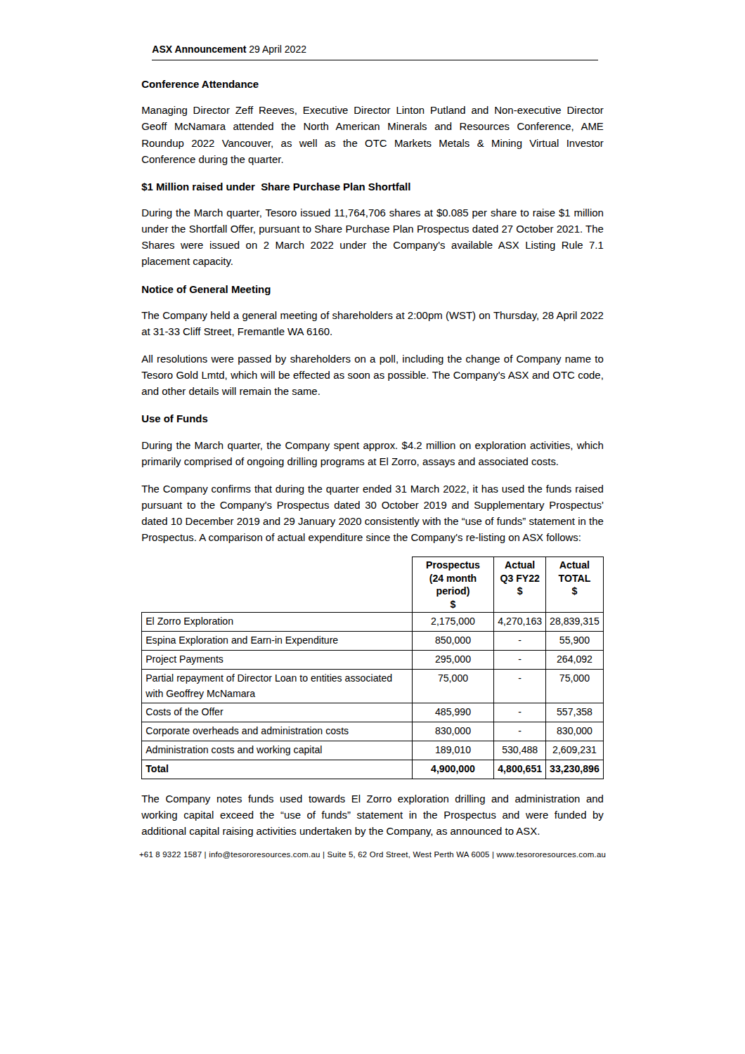ASX Announcement 29 April 2022
Conference Attendance
Managing Director Zeff Reeves, Executive Director Linton Putland and Non-executive Director Geoff McNamara attended the North American Minerals and Resources Conference, AME Roundup 2022 Vancouver, as well as the OTC Markets Metals & Mining Virtual Investor Conference during the quarter.
$1 Million raised under Share Purchase Plan Shortfall
During the March quarter, Tesoro issued 11,764,706 shares at $0.085 per share to raise $1 million under the Shortfall Offer, pursuant to Share Purchase Plan Prospectus dated 27 October 2021. The Shares were issued on 2 March 2022 under the Company's available ASX Listing Rule 7.1 placement capacity.
Notice of General Meeting
The Company held a general meeting of shareholders at 2:00pm (WST) on Thursday, 28 April 2022 at 31-33 Cliff Street, Fremantle WA 6160.
All resolutions were passed by shareholders on a poll, including the change of Company name to Tesoro Gold Lmtd, which will be effected as soon as possible. The Company's ASX and OTC code, and other details will remain the same.
Use of Funds
During the March quarter, the Company spent approx. $4.2 million on exploration activities, which primarily comprised of ongoing drilling programs at El Zorro, assays and associated costs.
The Company confirms that during the quarter ended 31 March 2022, it has used the funds raised pursuant to the Company's Prospectus dated 30 October 2019 and Supplementary Prospectus' dated 10 December 2019 and 29 January 2020 consistently with the “use of funds” statement in the Prospectus. A comparison of actual expenditure since the Company's re-listing on ASX follows:
| | Prospectus (24 month period) $ | Actual Q3 FY22 $ | Actual TOTAL $ |
| --- | --- | --- | --- |
| El Zorro Exploration | 2,175,000 | 4,270,163 | 28,839,315 |
| Espina Exploration and Earn-in Expenditure | 850,000 | - | 55,900 |
| Project Payments | 295,000 | - | 264,092 |
| Partial repayment of Director Loan to entities associated with Geoffrey McNamara | 75,000 | - | 75,000 |
| Costs of the Offer | 485,990 | - | 557,358 |
| Corporate overheads and administration costs | 830,000 | - | 830,000 |
| Administration costs and working capital | 189,010 | 530,488 | 2,609,231 |
| Total | 4,900,000 | 4,800,651 | 33,230,896 |
The Company notes funds used towards El Zorro exploration drilling and administration and working capital exceed the “use of funds” statement in the Prospectus and were funded by additional capital raising activities undertaken by the Company, as announced to ASX.
+61 8 9322 1587 | info@tesororesources.com.au | Suite 5, 62 Ord Street, West Perth WA 6005 | www.tesororesources.com.au